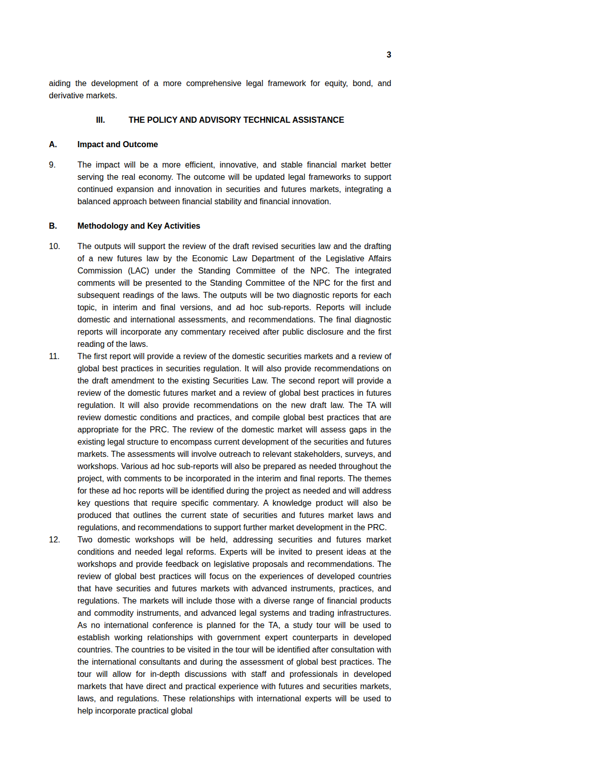3
aiding the development of a more comprehensive legal framework for equity, bond, and derivative markets.
III. THE POLICY AND ADVISORY TECHNICAL ASSISTANCE
A. Impact and Outcome
9.
The impact will be a more efficient, innovative, and stable financial market better serving the real economy. The outcome will be updated legal frameworks to support continued expansion and innovation in securities and futures markets, integrating a balanced approach between financial stability and financial innovation.
B. Methodology and Key Activities
10.
The outputs will support the review of the draft revised securities law and the drafting of a new futures law by the Economic Law Department of the Legislative Affairs Commission (LAC) under the Standing Committee of the NPC. The integrated comments will be presented to the Standing Committee of the NPC for the first and subsequent readings of the laws. The outputs will be two diagnostic reports for each topic, in interim and final versions, and ad hoc sub-reports. Reports will include domestic and international assessments, and recommendations. The final diagnostic reports will incorporate any commentary received after public disclosure and the first reading of the laws.
11.
The first report will provide a review of the domestic securities markets and a review of global best practices in securities regulation. It will also provide recommendations on the draft amendment to the existing Securities Law. The second report will provide a review of the domestic futures market and a review of global best practices in futures regulation. It will also provide recommendations on the new draft law. The TA will review domestic conditions and practices, and compile global best practices that are appropriate for the PRC. The review of the domestic market will assess gaps in the existing legal structure to encompass current development of the securities and futures markets. The assessments will involve outreach to relevant stakeholders, surveys, and workshops. Various ad hoc sub-reports will also be prepared as needed throughout the project, with comments to be incorporated in the interim and final reports. The themes for these ad hoc reports will be identified during the project as needed and will address key questions that require specific commentary. A knowledge product will also be produced that outlines the current state of securities and futures market laws and regulations, and recommendations to support further market development in the PRC.
12.
Two domestic workshops will be held, addressing securities and futures market conditions and needed legal reforms. Experts will be invited to present ideas at the workshops and provide feedback on legislative proposals and recommendations. The review of global best practices will focus on the experiences of developed countries that have securities and futures markets with advanced instruments, practices, and regulations. The markets will include those with a diverse range of financial products and commodity instruments, and advanced legal systems and trading infrastructures. As no international conference is planned for the TA, a study tour will be used to establish working relationships with government expert counterparts in developed countries. The countries to be visited in the tour will be identified after consultation with the international consultants and during the assessment of global best practices. The tour will allow for in-depth discussions with staff and professionals in developed markets that have direct and practical experience with futures and securities markets, laws, and regulations. These relationships with international experts will be used to help incorporate practical global